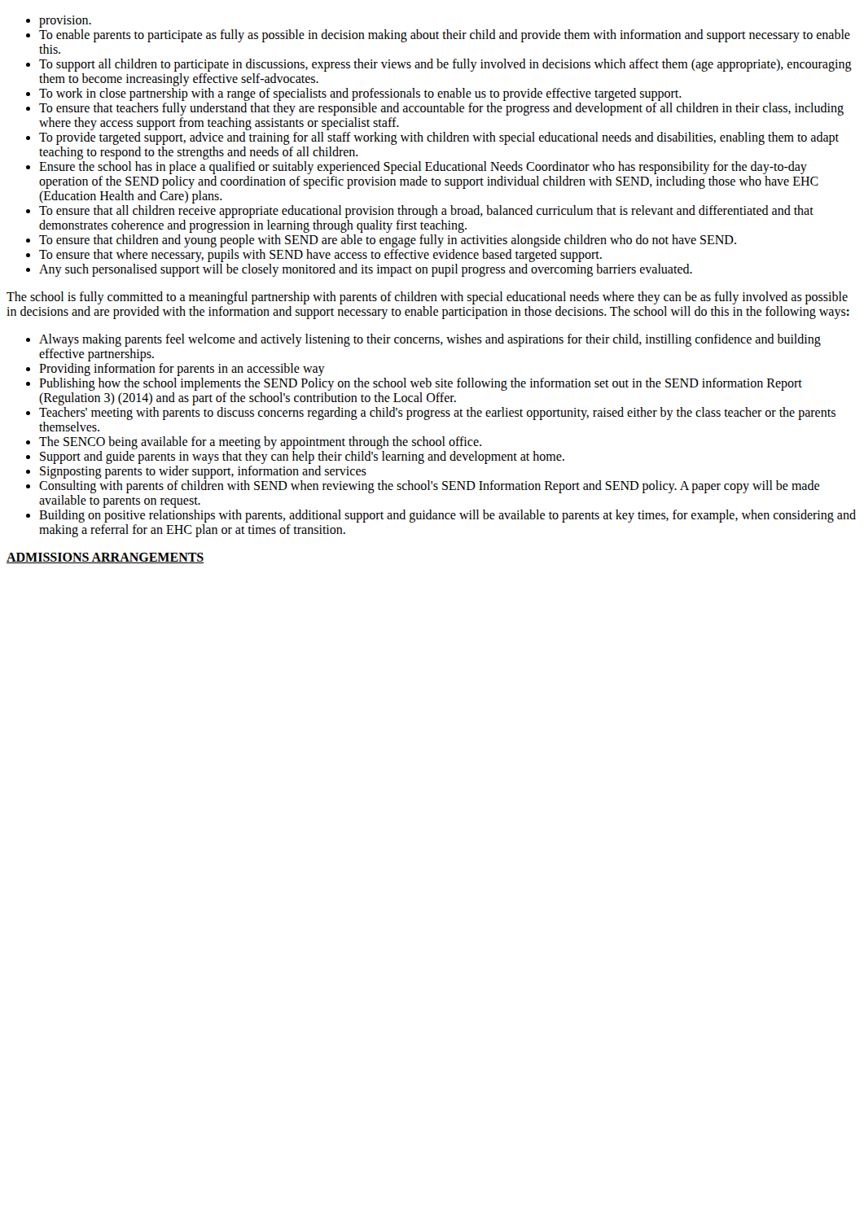provision.
To enable parents to participate as fully as possible in decision making about their child and provide them with information and support necessary to enable this.
To support all children to participate in discussions, express their views and be fully involved in decisions which affect them (age appropriate), encouraging them to become increasingly effective self-advocates.
To work in close partnership with a range of specialists and professionals to enable us to provide effective targeted support.
To ensure that teachers fully understand that they are responsible and accountable for the progress and development of all children in their class, including where they access support from teaching assistants or specialist staff.
To provide targeted support, advice and training for all staff working with children with special educational needs and disabilities, enabling them to adapt teaching to respond to the strengths and needs of all children.
Ensure the school has in place a qualified or suitably experienced Special Educational Needs Coordinator who has responsibility for the day-to-day operation of the SEND policy and coordination of specific provision made to support individual children with SEND, including those who have EHC (Education Health and Care) plans.
To ensure that all children receive appropriate educational provision through a broad, balanced curriculum that is relevant and differentiated and that demonstrates coherence and progression in learning through quality first teaching.
To ensure that children and young people with SEND are able to engage fully in activities alongside children who do not have SEND.
To ensure that where necessary, pupils with SEND have access to effective evidence based targeted support.
Any such personalised support will be closely monitored and its impact on pupil progress and overcoming barriers evaluated.
The school is fully committed to a meaningful partnership with parents of children with special educational needs where they can be as fully involved as possible in decisions and are provided with the information and support necessary to enable participation in those decisions. The school will do this in the following ways:
Always making parents feel welcome and actively listening to their concerns, wishes and aspirations for their child, instilling confidence and building effective partnerships.
Providing information for parents in an accessible way
Publishing how the school implements the SEND Policy on the school web site following the information set out in the SEND information Report (Regulation 3) (2014) and as part of the school's contribution to the Local Offer.
Teachers' meeting with parents to discuss concerns regarding a child's progress at the earliest opportunity, raised either by the class teacher or the parents themselves.
The SENCO being available for a meeting by appointment through the school office.
Support and guide parents in ways that they can help their child's learning and development at home.
Signposting parents to wider support, information and services
Consulting with parents of children with SEND when reviewing the school's SEND Information Report and SEND policy. A paper copy will be made available to parents on request.
Building on positive relationships with parents, additional support and guidance will be available to parents at key times, for example, when considering and making a referral for an EHC plan or at times of transition.
ADMISSIONS ARRANGEMENTS